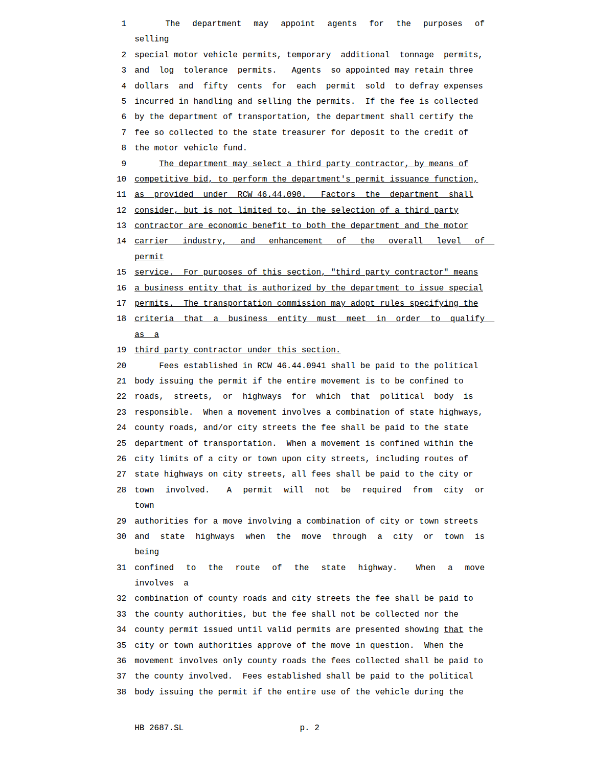The department may appoint agents for the purposes of selling
special motor vehicle permits, temporary additional tonnage permits,
and log tolerance permits. Agents so appointed may retain three
dollars and fifty cents for each permit sold to defray expenses
incurred in handling and selling the permits. If the fee is collected
by the department of transportation, the department shall certify the
fee so collected to the state treasurer for deposit to the credit of
the motor vehicle fund.
The department may select a third party contractor, by means of
competitive bid, to perform the department's permit issuance function,
as provided under RCW 46.44.090. Factors the department shall
consider, but is not limited to, in the selection of a third party
contractor are economic benefit to both the department and the motor
carrier industry, and enhancement of the overall level of permit
service. For purposes of this section, "third party contractor" means
a business entity that is authorized by the department to issue special
permits. The transportation commission may adopt rules specifying the
criteria that a business entity must meet in order to qualify as a
third party contractor under this section.
Fees established in RCW 46.44.0941 shall be paid to the political
body issuing the permit if the entire movement is to be confined to
roads, streets, or highways for which that political body is
responsible. When a movement involves a combination of state highways,
county roads, and/or city streets the fee shall be paid to the state
department of transportation. When a movement is confined within the
city limits of a city or town upon city streets, including routes of
state highways on city streets, all fees shall be paid to the city or
town involved. A permit will not be required from city or town
authorities for a move involving a combination of city or town streets
and state highways when the move through a city or town is being
confined to the route of the state highway. When a move involves a
combination of county roads and city streets the fee shall be paid to
the county authorities, but the fee shall not be collected nor the
county permit issued until valid permits are presented showing that the
city or town authorities approve of the move in question. When the
movement involves only county roads the fees collected shall be paid to
the county involved. Fees established shall be paid to the political
body issuing the permit if the entire use of the vehicle during the
HB 2687.SL
p. 2
HB 2687.SL